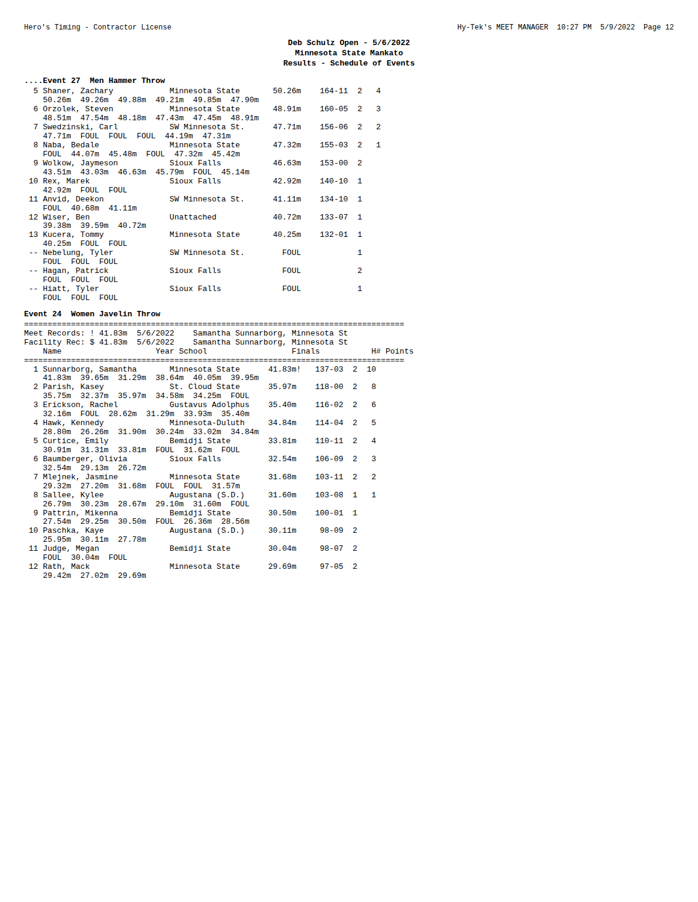Hero's Timing - Contractor License Hy-Tek's MEET MANAGER 10:27 PM 5/9/2022 Page 12
Deb Schulz Open - 5/6/2022
Minnesota State Mankato
Results - Schedule of Events
....Event 27 Men Hammer Throw
  5 Shaner, Zachary            Minnesota State       50.26m    164-11  2   4
    50.26m  49.26m  49.88m  49.21m  49.85m  47.90m
  6 Orzolek, Steven            Minnesota State       48.91m    160-05  2   3
    48.51m  47.54m  48.18m  47.43m  47.45m  48.91m
  7 Swedzinski, Carl           SW Minnesota St.      47.71m    156-06  2   2
    47.71m  FOUL  FOUL  FOUL  44.19m  47.31m
  8 Naba, Bedale               Minnesota State       47.32m    155-03  2   1
    FOUL  44.07m  45.48m  FOUL  47.32m  45.42m
  9 Wolkow, Jaymeson           Sioux Falls           46.63m    153-00  2
    43.51m  43.03m  46.63m  45.79m  FOUL  45.14m
 10 Rex, Marek                 Sioux Falls           42.92m    140-10  1
    42.92m  FOUL  FOUL
 11 Anvid, Deekon              SW Minnesota St.      41.11m    134-10  1
    FOUL  40.68m  41.11m
 12 Wiser, Ben                 Unattached            40.72m    133-07  1
    39.38m  39.59m  40.72m
 13 Kucera, Tommy              Minnesota State       40.25m    132-01  1
    40.25m  FOUL  FOUL
 -- Nebelung, Tyler            SW Minnesota St.        FOUL            1
    FOUL  FOUL  FOUL
 -- Hagan, Patrick             Sioux Falls             FOUL            2
    FOUL  FOUL  FOUL
 -- Hiatt, Tyler               Sioux Falls             FOUL            1
    FOUL  FOUL  FOUL
Event 24 Women Javelin Throw
=================================================================================
Meet Records: ! 41.83m  5/6/2022    Samantha Sunnarborg, Minnesota St
Facility Rec: $ 41.83m  5/6/2022    Samantha Sunnarborg, Minnesota St
    Name                    Year School                  Finals           H# Points
=================================================================================
  1 Sunnarborg, Samantha       Minnesota State      41.83m!   137-03  2  10
    41.83m  39.65m  31.29m  38.64m  40.05m  39.95m
  2 Parish, Kasey              St. Cloud State      35.97m    118-00  2   8
    35.75m  32.37m  35.97m  34.58m  34.25m  FOUL
  3 Erickson, Rachel           Gustavus Adolphus    35.40m    116-02  2   6
    32.16m  FOUL  28.62m  31.29m  33.93m  35.40m
  4 Hawk, Kennedy              Minnesota-Duluth     34.84m    114-04  2   5
    28.80m  26.26m  31.90m  30.24m  33.02m  34.84m
  5 Curtice, Emily             Bemidji State        33.81m    110-11  2   4
    30.91m  31.31m  33.81m  FOUL  31.62m  FOUL
  6 Baumberger, Olivia         Sioux Falls          32.54m    106-09  2   3
    32.54m  29.13m  26.72m
  7 Mlejnek, Jasmine           Minnesota State      31.68m    103-11  2   2
    29.32m  27.20m  31.68m  FOUL  FOUL  31.57m
  8 Sallee, Kylee              Augustana (S.D.)     31.60m    103-08  1   1
    26.79m  30.23m  28.67m  29.10m  31.60m  FOUL
  9 Pattrin, Mikenna           Bemidji State        30.50m    100-01  1
    27.54m  29.25m  30.50m  FOUL  26.36m  28.56m
 10 Paschka, Kaye              Augustana (S.D.)     30.11m     98-09  2
    25.95m  30.11m  27.78m
 11 Judge, Megan               Bemidji State        30.04m     98-07  2
    FOUL  30.04m  FOUL
 12 Rath, Mack                 Minnesota State      29.69m     97-05  2
    29.42m  27.02m  29.69m